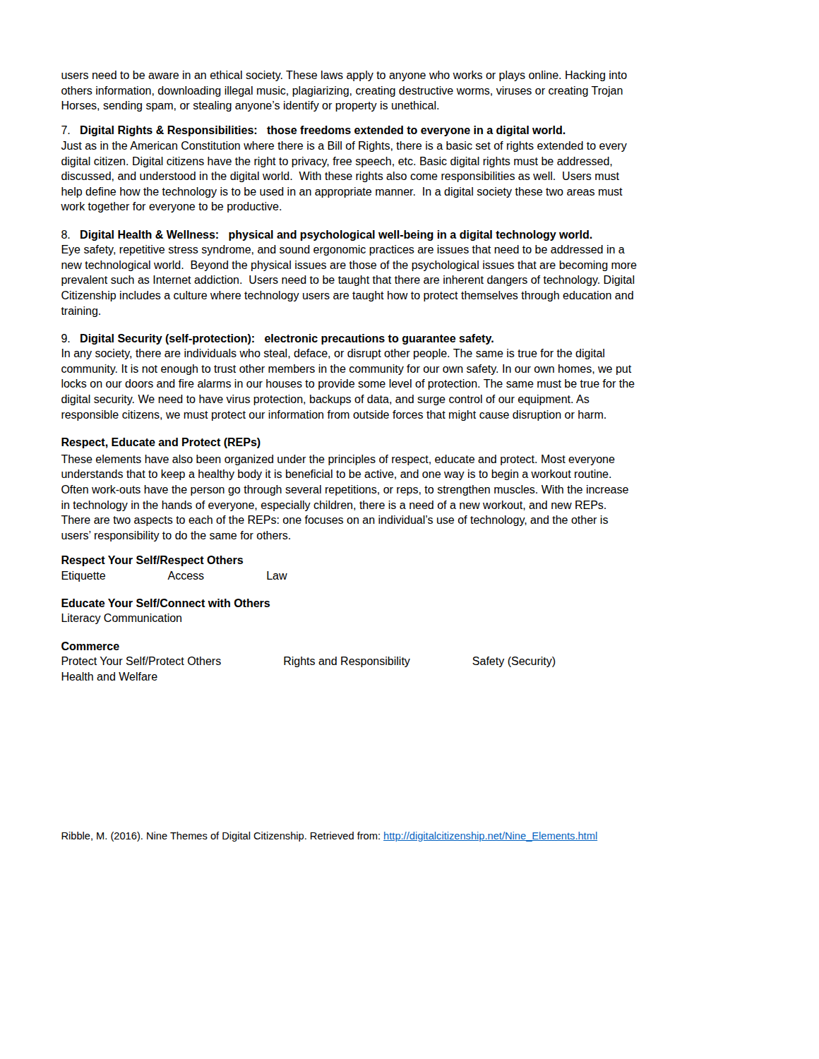users need to be aware in an ethical society. These laws apply to anyone who works or plays online. Hacking into others information, downloading illegal music, plagiarizing, creating destructive worms, viruses or creating Trojan Horses, sending spam, or stealing anyone’s identify or property is unethical.
7. Digital Rights & Responsibilities: those freedoms extended to everyone in a digital world.
Just as in the American Constitution where there is a Bill of Rights, there is a basic set of rights extended to every digital citizen. Digital citizens have the right to privacy, free speech, etc. Basic digital rights must be addressed, discussed, and understood in the digital world. With these rights also come responsibilities as well. Users must help define how the technology is to be used in an appropriate manner. In a digital society these two areas must work together for everyone to be productive.
8. Digital Health & Wellness: physical and psychological well-being in a digital technology world.
Eye safety, repetitive stress syndrome, and sound ergonomic practices are issues that need to be addressed in a new technological world. Beyond the physical issues are those of the psychological issues that are becoming more prevalent such as Internet addiction. Users need to be taught that there are inherent dangers of technology. Digital Citizenship includes a culture where technology users are taught how to protect themselves through education and training.
9. Digital Security (self-protection): electronic precautions to guarantee safety.
In any society, there are individuals who steal, deface, or disrupt other people. The same is true for the digital community. It is not enough to trust other members in the community for our own safety. In our own homes, we put locks on our doors and fire alarms in our houses to provide some level of protection. The same must be true for the digital security. We need to have virus protection, backups of data, and surge control of our equipment. As responsible citizens, we must protect our information from outside forces that might cause disruption or harm.
Respect, Educate and Protect (REPs)
These elements have also been organized under the principles of respect, educate and protect. Most everyone understands that to keep a healthy body it is beneficial to be active, and one way is to begin a workout routine. Often work-outs have the person go through several repetitions, or reps, to strengthen muscles. With the increase in technology in the hands of everyone, especially children, there is a need of a new workout, and new REPs. There are two aspects to each of the REPs: one focuses on an individual’s use of technology, and the other is users’ responsibility to do the same for others.
Respect Your Self/Respect Others
Etiquette Access Law
Educate Your Self/Connect with Others
Literacy Communication
Commerce
Protect Your Self/Protect Others Rights and Responsibility Safety (Security) Health and Welfare
Ribble, M. (2016). Nine Themes of Digital Citizenship. Retrieved from: http://digitalcitizenship.net/Nine_Elements.html